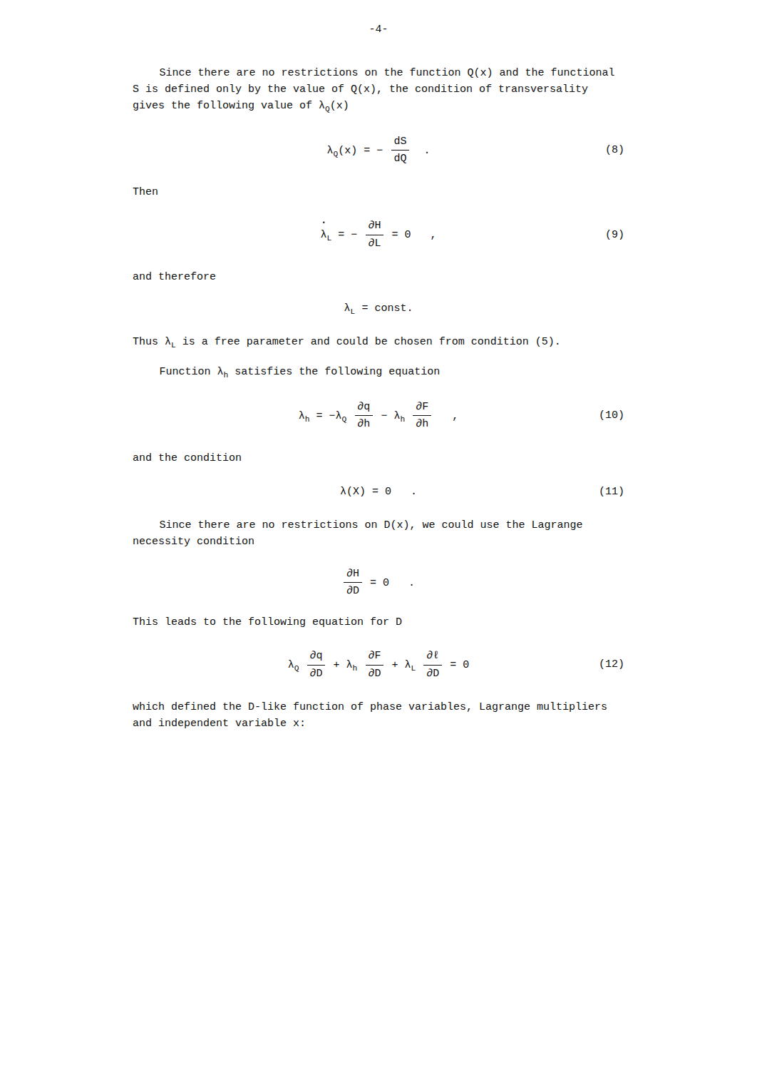-4-
Since there are no restrictions on the function Q(x) and the functional S is defined only by the value of Q(x), the condition of transversality gives the following value of λQ(x)
λQ(x) = − dS dQ . (8)
Then
λL = − ∂H∂L = 0 , (9)
and therefore
λL = const.
Thus λL is a free parameter and could be chosen from condition (5).
Function λh satisfies the following equation
λh = −λQ ∂q∂h − λh ∂F∂h , (10)
and the condition
λ(X) = 0 . (11)
Since there are no restrictions on D(x), we could use the Lagrange necessity condition
∂H∂D = 0 .
This leads to the following equation for D
λQ ∂q∂D + λh ∂F∂D + λL ∂ℓ∂D = 0 (12)
which defined the D-like function of phase variables, Lagrange multipliers and independent variable x: